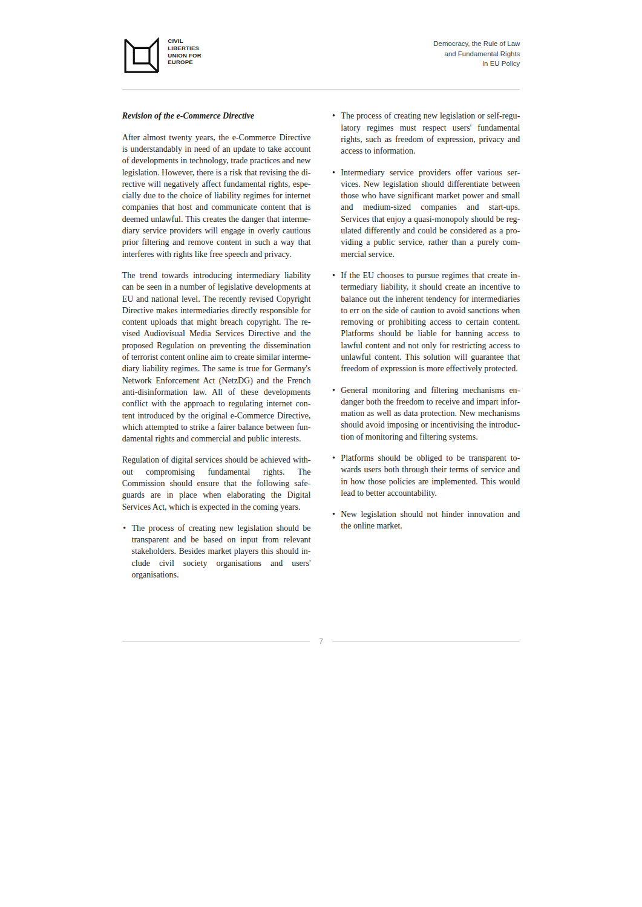Civil
Liberties
Union for
Europe
Democracy, the Rule of Law
and Fundamental Rights
in EU Policy
Revision of the e-Commerce Directive
After almost twenty years, the e-Commerce Directive is understandably in need of an update to take account of developments in technology, trade practices and new legislation. However, there is a risk that revising the directive will negatively affect fundamental rights, especially due to the choice of liability regimes for internet companies that host and communicate content that is deemed unlawful. This creates the danger that intermediary service providers will engage in overly cautious prior filtering and remove content in such a way that interferes with rights like free speech and privacy.
The trend towards introducing intermediary liability can be seen in a number of legislative developments at EU and national level. The recently revised Copyright Directive makes intermediaries directly responsible for content uploads that might breach copyright. The revised Audiovisual Media Services Directive and the proposed Regulation on preventing the dissemination of terrorist content online aim to create similar intermediary liability regimes. The same is true for Germany's Network Enforcement Act (NetzDG) and the French anti-disinformation law. All of these developments conflict with the approach to regulating internet content introduced by the original e-Commerce Directive, which attempted to strike a fairer balance between fundamental rights and commercial and public interests.
Regulation of digital services should be achieved without compromising fundamental rights. The Commission should ensure that the following safeguards are in place when elaborating the Digital Services Act, which is expected in the coming years.
The process of creating new legislation should be transparent and be based on input from relevant stakeholders. Besides market players this should include civil society organisations and users' organisations.
The process of creating new legislation or self-regulatory regimes must respect users' fundamental rights, such as freedom of expression, privacy and access to information.
Intermediary service providers offer various services. New legislation should differentiate between those who have significant market power and small and medium-sized companies and start-ups. Services that enjoy a quasi-monopoly should be regulated differently and could be considered as a providing a public service, rather than a purely commercial service.
If the EU chooses to pursue regimes that create intermediary liability, it should create an incentive to balance out the inherent tendency for intermediaries to err on the side of caution to avoid sanctions when removing or prohibiting access to certain content. Platforms should be liable for banning access to lawful content and not only for restricting access to unlawful content. This solution will guarantee that freedom of expression is more effectively protected.
General monitoring and filtering mechanisms endanger both the freedom to receive and impart information as well as data protection. New mechanisms should avoid imposing or incentivising the introduction of monitoring and filtering systems.
Platforms should be obliged to be transparent towards users both through their terms of service and in how those policies are implemented. This would lead to better accountability.
New legislation should not hinder innovation and the online market.
7